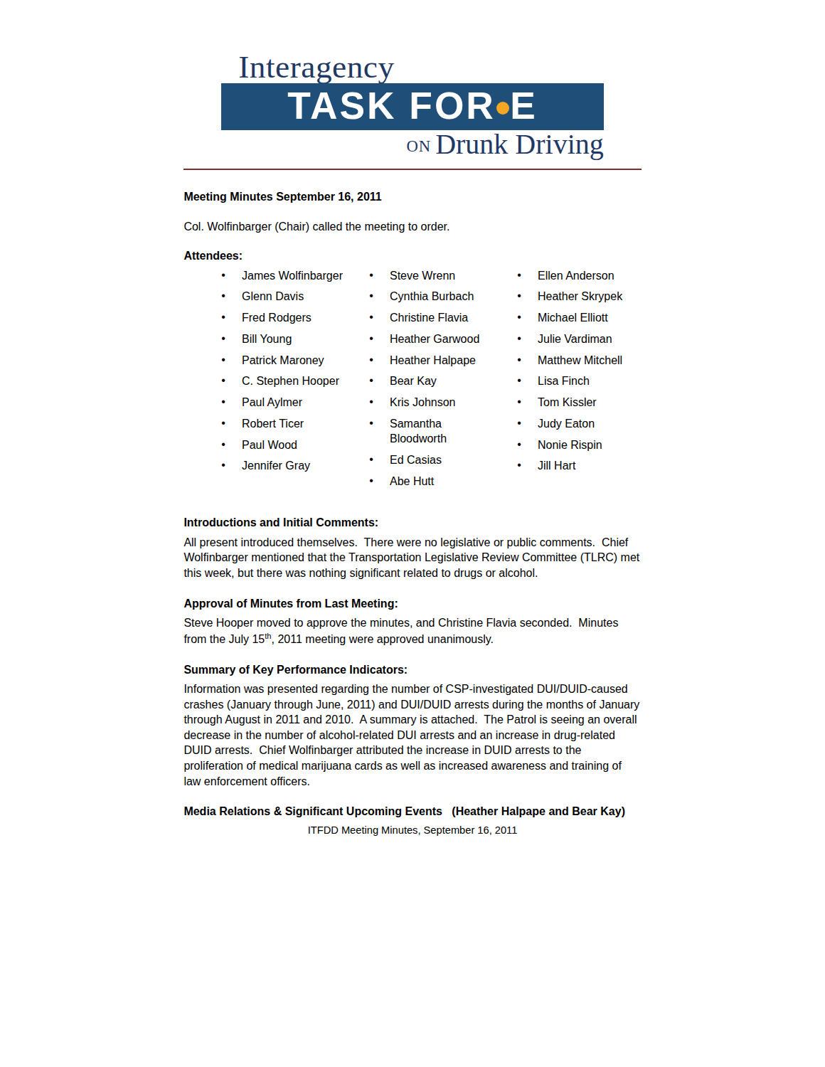Interagency
TASK FOR E
ONDrunk Driving
Meeting Minutes September 16, 2011
Col. Wolfinbarger (Chair) called the meeting to order.
Attendees:
James Wolfinbarger
Glenn Davis
Fred Rodgers
Bill Young
Patrick Maroney
C. Stephen Hooper
Paul Aylmer
Robert Ticer
Paul Wood
Jennifer Gray
Steve Wrenn
Cynthia Burbach
Christine Flavia
Heather Garwood
Heather Halpape
Bear Kay
Kris Johnson
Samantha Bloodworth
Ed Casias
Abe Hutt
Ellen Anderson
Heather Skrypek
Michael Elliott
Julie Vardiman
Matthew Mitchell
Lisa Finch
Tom Kissler
Judy Eaton
Nonie Rispin
Jill Hart
Introductions and Initial Comments:
All present introduced themselves. There were no legislative or public comments. Chief Wolfinbarger mentioned that the Transportation Legislative Review Committee (TLRC) met this week, but there was nothing significant related to drugs or alcohol.
Approval of Minutes from Last Meeting:
Steve Hooper moved to approve the minutes, and Christine Flavia seconded. Minutes from the July 15th, 2011 meeting were approved unanimously.
Summary of Key Performance Indicators:
Information was presented regarding the number of CSP-investigated DUI/DUID-caused crashes (January through June, 2011) and DUI/DUID arrests during the months of January through August in 2011 and 2010. A summary is attached. The Patrol is seeing an overall decrease in the number of alcohol-related DUI arrests and an increase in drug-related DUID arrests. Chief Wolfinbarger attributed the increase in DUID arrests to the proliferation of medical marijuana cards as well as increased awareness and training of law enforcement officers.
Media Relations & Significant Upcoming Events (Heather Halpape and Bear Kay)
ITFDD Meeting Minutes, September 16, 2011